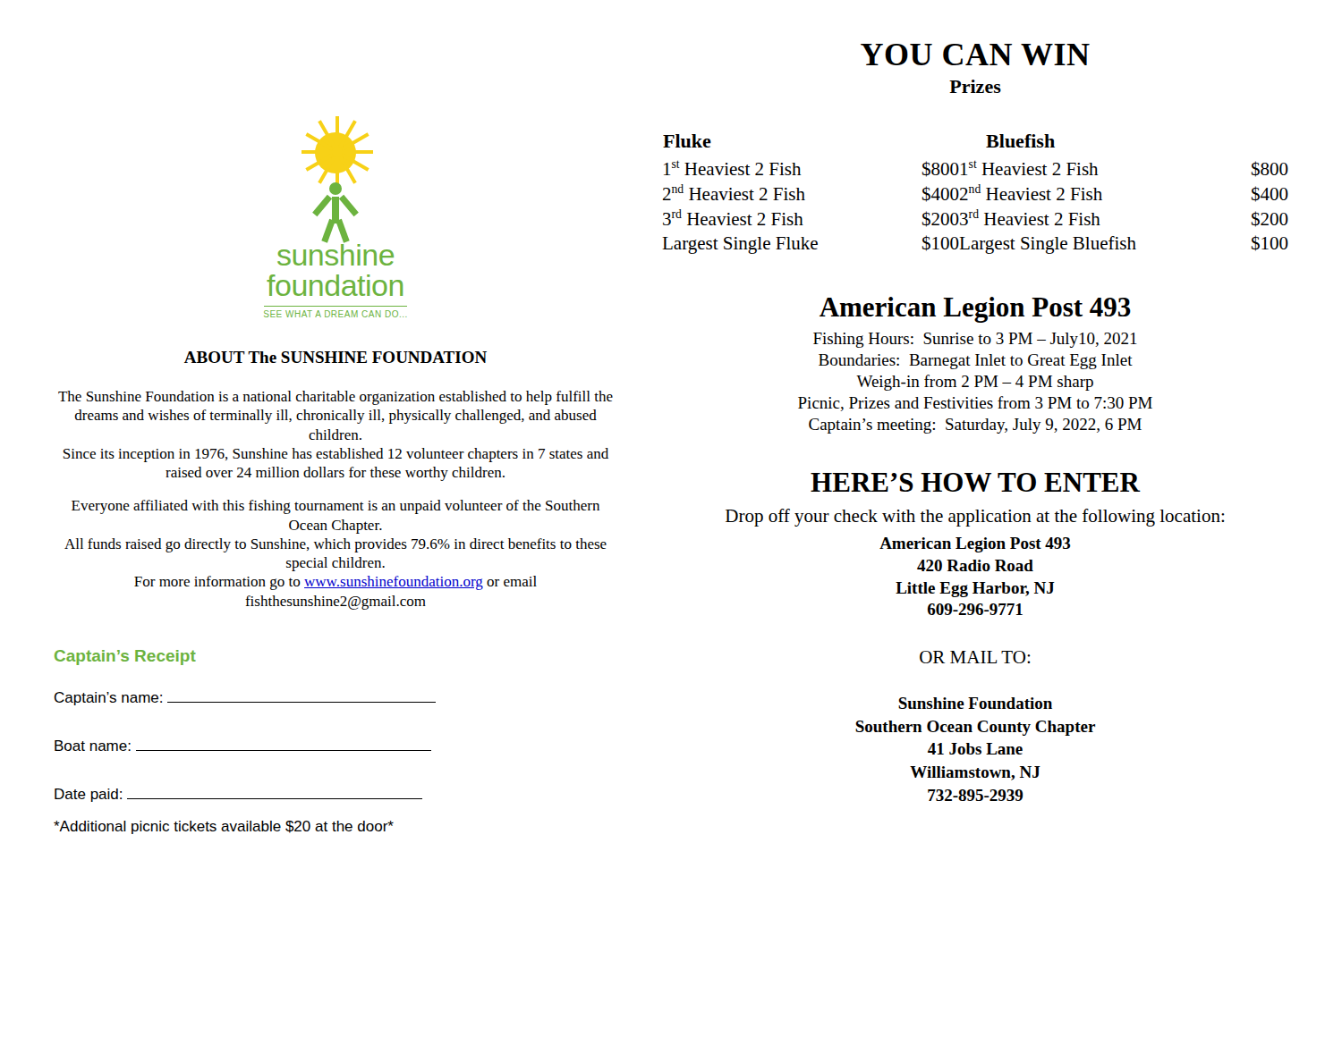sunshine
foundation
SEE WHAT A DREAM CAN DO...
ABOUT The SUNSHINE FOUNDATION
The Sunshine Foundation is a national charitable organization established to help fulfill the dreams and wishes of terminally ill, chronically ill, physically challenged, and abused children.
Since its inception in 1976, Sunshine has established 12 volunteer chapters in 7 states and raised over 24 million dollars for these worthy children.
Everyone affiliated with this fishing tournament is an unpaid volunteer of the Southern Ocean Chapter.
All funds raised go directly to Sunshine, which provides 79.6% in direct benefits to these special children.
For more information go to www.sunshinefoundation.org or email fishthesunshine2@gmail.com
Captain’s Receipt
Captain’s name:
Boat name:
Date paid:
*Additional picnic tickets available $20 at the door*
YOU CAN WIN
Prizes
| Fluke | Bluefish |
| --- | --- |
| 1 st Heaviest 2 Fish | $800 | 1 st Heaviest 2 Fish | $800 |
| 2 nd Heaviest 2 Fish | $400 | 2 nd Heaviest 2 Fish | $400 |
| 3 rd Heaviest 2 Fish | $200 | 3 rd Heaviest 2 Fish | $200 |
| Largest Single Fluke | $100 | Largest Single Bluefish | $100 |
American Legion Post 493
Fishing Hours: Sunrise to 3 PM – July10, 2021
Boundaries: Barnegat Inlet to Great Egg Inlet
Weigh-in from 2 PM – 4 PM sharp
Picnic, Prizes and Festivities from 3 PM to 7:30 PM
Captain’s meeting: Saturday, July 9, 2022, 6 PM
HERE’S HOW TO ENTER
Drop off your check with the application at the following location:
American Legion Post 493
420 Radio Road
Little Egg Harbor, NJ
609-296-9771
OR MAIL TO:
Sunshine Foundation
Southern Ocean County Chapter
41 Jobs Lane
Williamstown, NJ
732-895-2939